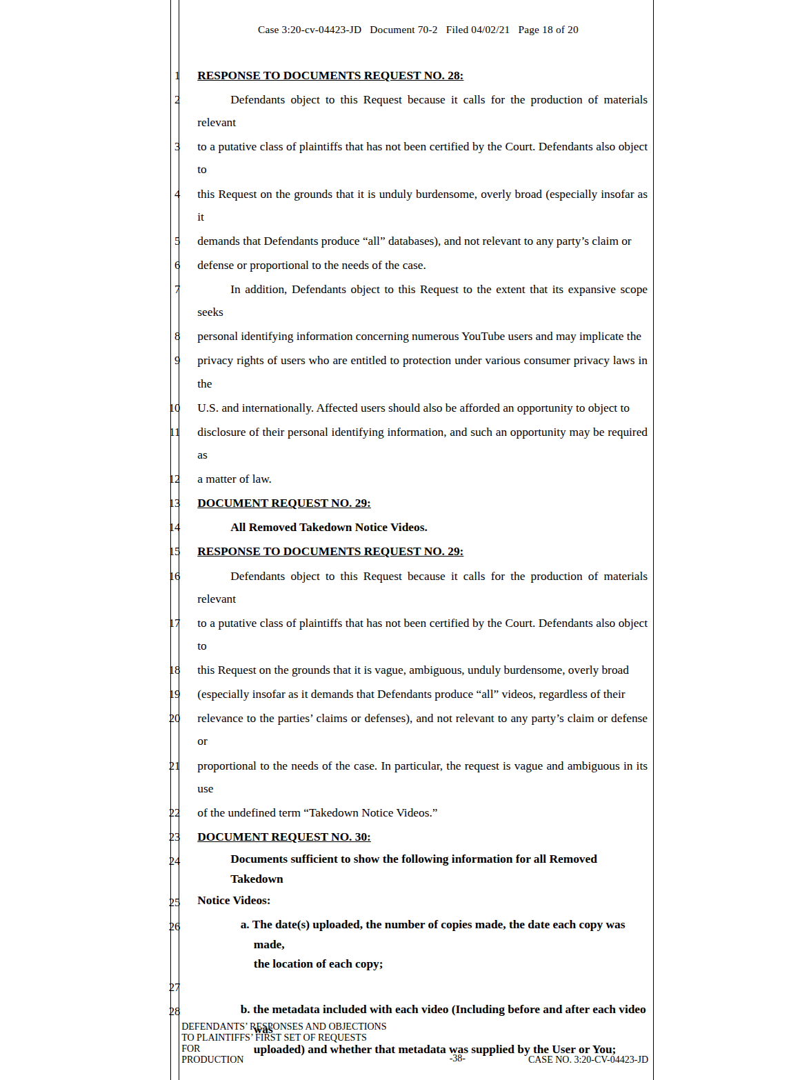Case 3:20-cv-04423-JD Document 70-2 Filed 04/02/21 Page 18 of 20
| 1 | RESPONSE TO DOCUMENTS REQUEST NO. 28: |
| 2 | Defendants object to this Request because it calls for the production of materials relevant |
| 3 | to a putative class of plaintiffs that has not been certified by the Court. Defendants also object to |
| 4 | this Request on the grounds that it is unduly burdensome, overly broad (especially insofar as it |
| 5 | demands that Defendants produce “all” databases), and not relevant to any party’s claim or |
| 6 | defense or proportional to the needs of the case. |
| 7 | In addition, Defendants object to this Request to the extent that its expansive scope seeks |
| 8 | personal identifying information concerning numerous YouTube users and may implicate the |
| 9 | privacy rights of users who are entitled to protection under various consumer privacy laws in the |
| 10 | U.S. and internationally. Affected users should also be afforded an opportunity to object to |
| 11 | disclosure of their personal identifying information, and such an opportunity may be required as |
| 12 | a matter of law. |
| 13 | DOCUMENT REQUEST NO. 29: |
| 14 | All Removed Takedown Notice Videos. |
| 15 | RESPONSE TO DOCUMENTS REQUEST NO. 29: |
| 16 | Defendants object to this Request because it calls for the production of materials relevant |
| 17 | to a putative class of plaintiffs that has not been certified by the Court. Defendants also object to |
| 18 | this Request on the grounds that it is vague, ambiguous, unduly burdensome, overly broad |
| 19 | (especially insofar as it demands that Defendants produce “all” videos, regardless of their |
| 20 | relevance to the parties’ claims or defenses), and not relevant to any party’s claim or defense or |
| 21 | proportional to the needs of the case. In particular, the request is vague and ambiguous in its use |
| 22 | of the undefined term “Takedown Notice Videos.” |
| 23 | DOCUMENT REQUEST NO. 30: |
| 24 | Documents sufficient to show the following information for all Removed Takedown |
| 25 | Notice Videos: |
| 26 | a. The date(s) uploaded, the number of copies made, the date each copy was made, the location of each copy; |
| 27 | |
| 28 | b. the metadata included with each video (Including before and after each video was uploaded) and whether that metadata was supplied by the User or You; |
Defendants’ Responses and Objections
to Plaintiffs’ First Set of Requests for
Production
-38-
Case No. 3:20-cv-04423-JD